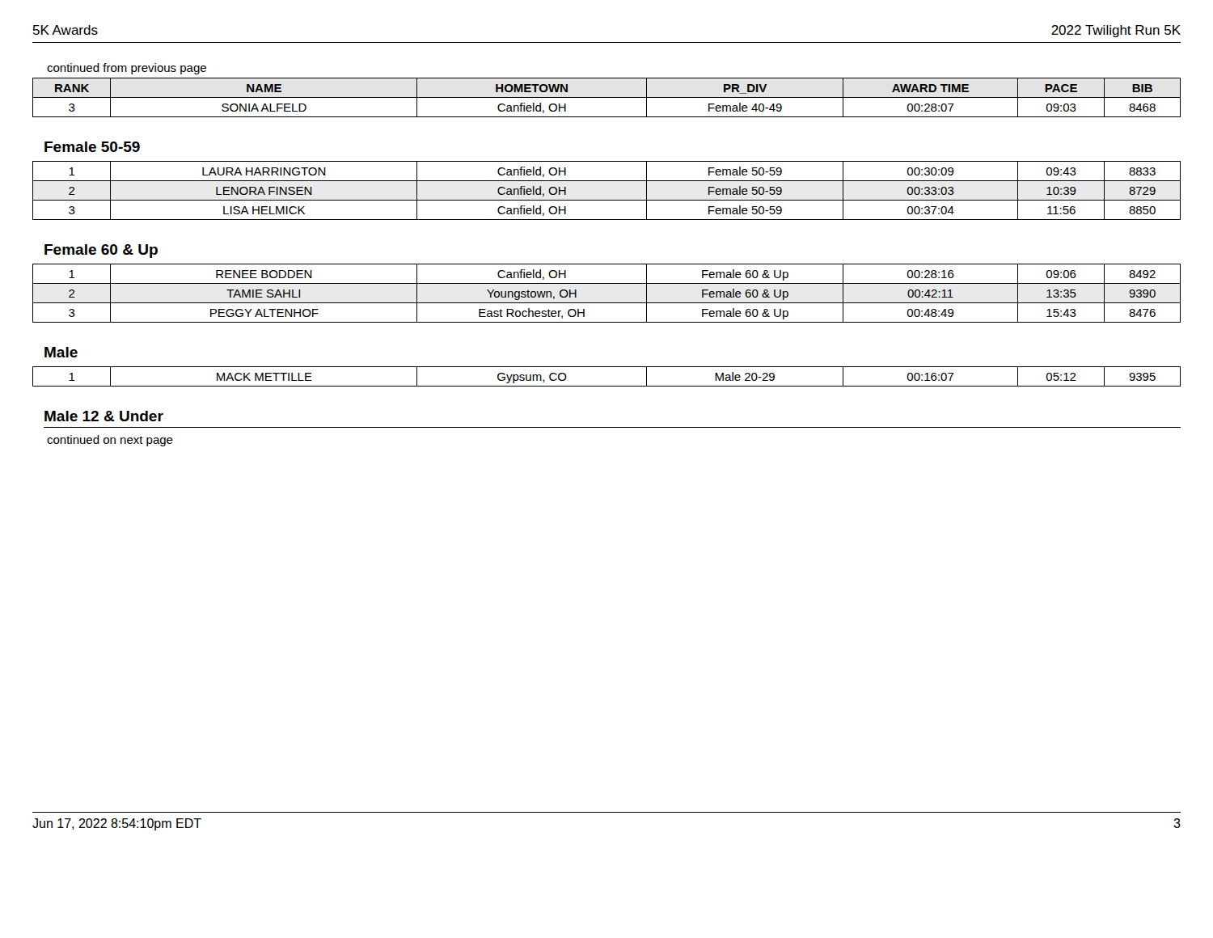5K Awards
2022 Twilight Run 5K
continued from previous page
| RANK | NAME | HOMETOWN | PR_DIV | AWARD TIME | PACE | BIB |
| --- | --- | --- | --- | --- | --- | --- |
| 3 | SONIA ALFELD | Canfield, OH | Female 40-49 | 00:28:07 | 09:03 | 8468 |
Female 50-59
| 1 | LAURA HARRINGTON | Canfield, OH | Female 50-59 | 00:30:09 | 09:43 | 8833 |
| 2 | LENORA FINSEN | Canfield, OH | Female 50-59 | 00:33:03 | 10:39 | 8729 |
| 3 | LISA HELMICK | Canfield, OH | Female 50-59 | 00:37:04 | 11:56 | 8850 |
Female 60 & Up
| 1 | RENEE BODDEN | Canfield, OH | Female 60 & Up | 00:28:16 | 09:06 | 8492 |
| 2 | TAMIE SAHLI | Youngstown, OH | Female 60 & Up | 00:42:11 | 13:35 | 9390 |
| 3 | PEGGY ALTENHOF | East Rochester, OH | Female 60 & Up | 00:48:49 | 15:43 | 8476 |
Male
| 1 | MACK METTILLE | Gypsum, CO | Male 20-29 | 00:16:07 | 05:12 | 9395 |
Male 12 & Under
continued on next page
Jun 17, 2022 8:54:10pm EDT
3